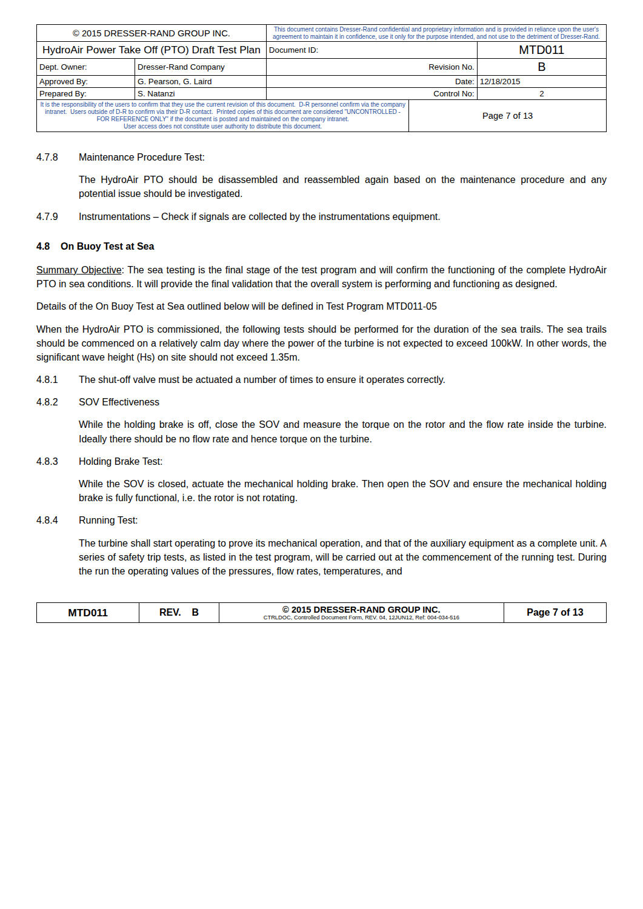| © 2015 DRESSER-RAND GROUP INC. | This document contains Dresser-Rand confidential and proprietary information and is provided in reliance upon the user's agreement to maintain it in confidence, use it only for the purpose intended, and not use to the detriment of Dresser-Rand. |
| HydroAir Power Take Off (PTO) Draft Test Plan | Document ID: | MTD011 |
| Dept. Owner: | Dresser-Rand Company | Revision No. | B |
| Approved By: | G. Pearson, G. Laird | Date: | 12/18/2015 |
| Prepared By: | S. Natanzi | Control No: | 2 |
| It is the responsibility of the users to confirm that they use the current revision of this document. D-R personnel confirm via the company intranet. Users outside of D-R to confirm via their D-R contact. Printed copies of this document are considered "UNCONTROLLED - FOR REFERENCE ONLY" if the document is posted and maintained on the company intranet. User access does not constitute user authority to distribute this document. | Page 7 of 13 |
4.7.8 Maintenance Procedure Test:
The HydroAir PTO should be disassembled and reassembled again based on the maintenance procedure and any potential issue should be investigated.
4.7.9 Instrumentations – Check if signals are collected by the instrumentations equipment.
4.8 On Buoy Test at Sea
Summary Objective: The sea testing is the final stage of the test program and will confirm the functioning of the complete HydroAir PTO in sea conditions. It will provide the final validation that the overall system is performing and functioning as designed.
Details of the On Buoy Test at Sea outlined below will be defined in Test Program MTD011-05
When the HydroAir PTO is commissioned, the following tests should be performed for the duration of the sea trails. The sea trails should be commenced on a relatively calm day where the power of the turbine is not expected to exceed 100kW. In other words, the significant wave height (Hs) on site should not exceed 1.35m.
4.8.1 The shut-off valve must be actuated a number of times to ensure it operates correctly.
4.8.2 SOV Effectiveness
While the holding brake is off, close the SOV and measure the torque on the rotor and the flow rate inside the turbine. Ideally there should be no flow rate and hence torque on the turbine.
4.8.3 Holding Brake Test:
While the SOV is closed, actuate the mechanical holding brake. Then open the SOV and ensure the mechanical holding brake is fully functional, i.e. the rotor is not rotating.
4.8.4 Running Test:
The turbine shall start operating to prove its mechanical operation, and that of the auxiliary equipment as a complete unit. A series of safety trip tests, as listed in the test program, will be carried out at the commencement of the running test. During the run the operating values of the pressures, flow rates, temperatures, and
| MTD011 | REV. B | © 2015 DRESSER-RAND GROUP INC. CTRLDOC, Controlled Document Form, REV. 04, 12JUN12, Ref: 004-034-516 | Page 7 of 13 |